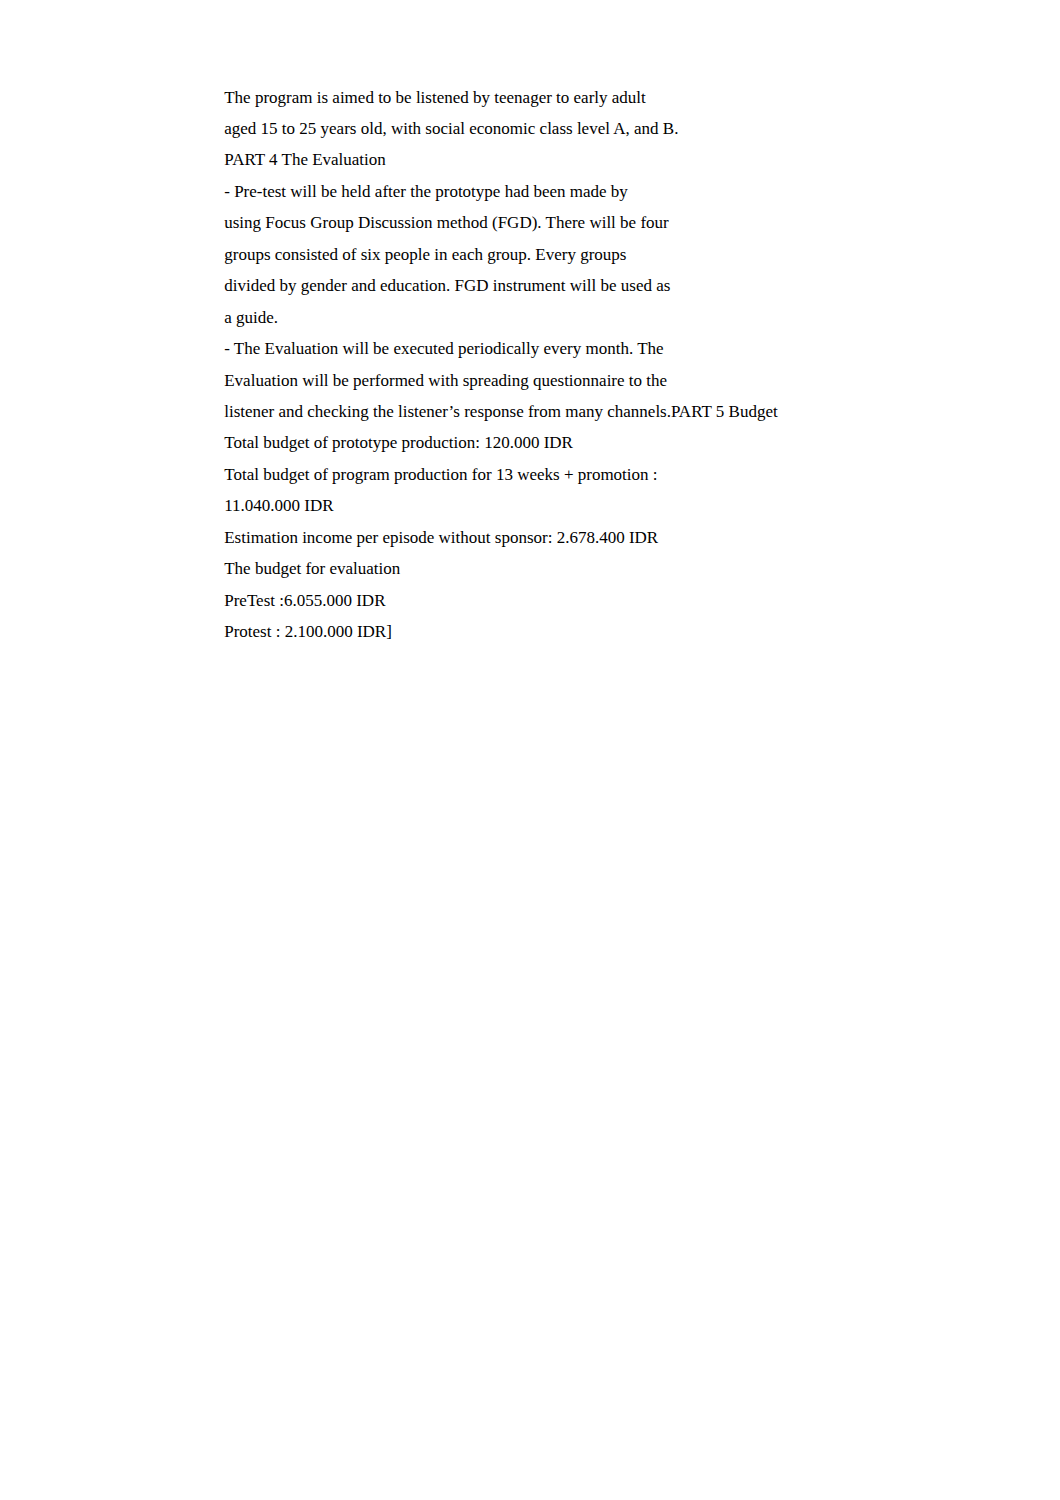The program is aimed to be listened by teenager to early adult
aged 15 to 25 years old, with social economic class level A, and B.
PART 4 The Evaluation
- Pre-test will be held after the prototype had been made by
using Focus Group Discussion method (FGD). There will be four
groups consisted of six people in each group. Every groups
divided by gender and education. FGD instrument will be used as
a guide.
- The Evaluation will be executed periodically every month. The
Evaluation will be performed with spreading questionnaire to the
listener and checking the listener’s response from many channels.PART 5 Budget
Total budget of prototype production: 120.000 IDR
Total budget of program production for 13 weeks + promotion :
11.040.000 IDR
Estimation income per episode without sponsor: 2.678.400 IDR
The budget for evaluation
PreTest :6.055.000 IDR
Protest : 2.100.000 IDR]